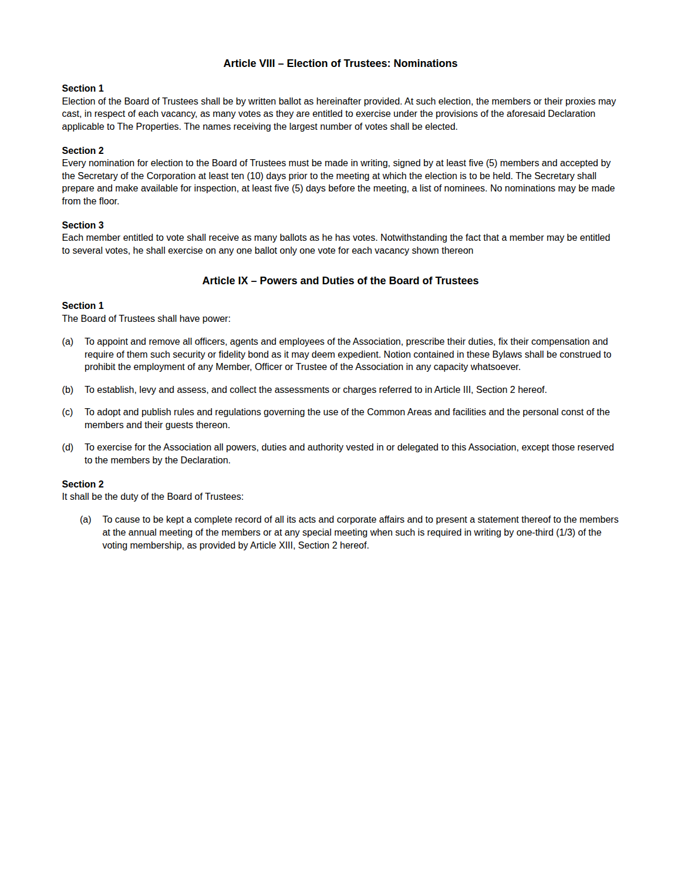Article VIII – Election of Trustees: Nominations
Section 1
Election of the Board of Trustees shall be by written ballot as hereinafter provided. At such election, the members or their proxies may cast, in respect of each vacancy, as many votes as they are entitled to exercise under the provisions of the aforesaid Declaration applicable to The Properties. The names receiving the largest number of votes shall be elected.
Section 2
Every nomination for election to the Board of Trustees must be made in writing, signed by at least five (5) members and accepted by the Secretary of the Corporation at least ten (10) days prior to the meeting at which the election is to be held. The Secretary shall prepare and make available for inspection, at least five (5) days before the meeting, a list of nominees. No nominations may be made from the floor.
Section 3
Each member entitled to vote shall receive as many ballots as he has votes. Notwithstanding the fact that a member may be entitled to several votes, he shall exercise on any one ballot only one vote for each vacancy shown thereon
Article IX – Powers and Duties of the Board of Trustees
Section 1
The Board of Trustees shall have power:
(a) To appoint and remove all officers, agents and employees of the Association, prescribe their duties, fix their compensation and require of them such security or fidelity bond as it may deem expedient. Notion contained in these Bylaws shall be construed to prohibit the employment of any Member, Officer or Trustee of the Association in any capacity whatsoever.
(b) To establish, levy and assess, and collect the assessments or charges referred to in Article III, Section 2 hereof.
(c) To adopt and publish rules and regulations governing the use of the Common Areas and facilities and the personal const of the members and their guests thereon.
(d) To exercise for the Association all powers, duties and authority vested in or delegated to this Association, except those reserved to the members by the Declaration.
Section 2
It shall be the duty of the Board of Trustees:
(a) To cause to be kept a complete record of all its acts and corporate affairs and to present a statement thereof to the members at the annual meeting of the members or at any special meeting when such is required in writing by one-third (1/3) of the voting membership, as provided by Article XIII, Section 2 hereof.